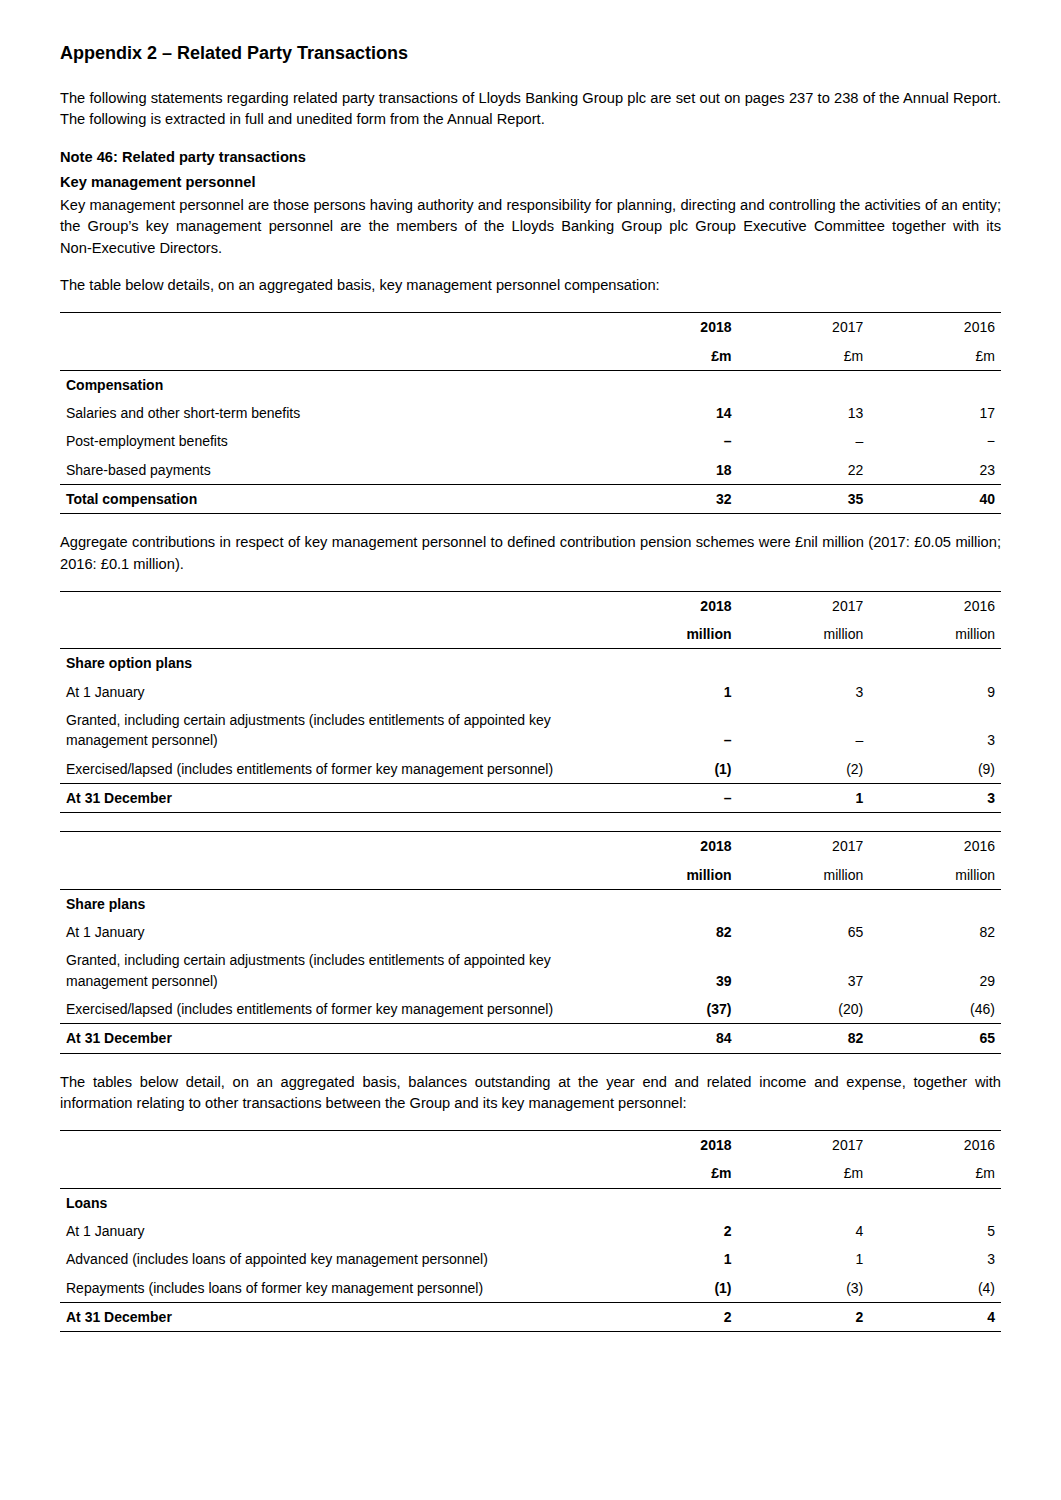Appendix 2 – Related Party Transactions
The following statements regarding related party transactions of Lloyds Banking Group plc are set out on pages 237 to 238 of the Annual Report. The following is extracted in full and unedited form from the Annual Report.
Note 46: Related party transactions
Key management personnel
Key management personnel are those persons having authority and responsibility for planning, directing and controlling the activities of an entity; the Group’s key management personnel are the members of the Lloyds Banking Group plc Group Executive Committee together with its Non‑Executive Directors.
The table below details, on an aggregated basis, key management personnel compensation:
| | 2018 | 2017 | 2016 |
| --- | --- | --- | --- |
| | £m | £m | £m |
| Compensation |
| Salaries and other short-term benefits | 14 | 13 | 17 |
| Post-employment benefits | – | – | − |
| Share-based payments | 18 | 22 | 23 |
| Total compensation | 32 | 35 | 40 |
Aggregate contributions in respect of key management personnel to defined contribution pension schemes were £nil million (2017: £0.05 million; 2016: £0.1 million).
| | 2018 | 2017 | 2016 |
| --- | --- | --- | --- |
| | million | million | million |
| Share option plans |
| At 1 January | 1 | 3 | 9 |
| Granted, including certain adjustments (includes entitlements of appointed key management personnel) | – | – | 3 |
| Exercised/lapsed (includes entitlements of former key management personnel) | (1) | (2) | (9) |
| At 31 December | – | 1 | 3 |
| | 2018 | 2017 | 2016 |
| --- | --- | --- | --- |
| | million | million | million |
| Share plans |
| At 1 January | 82 | 65 | 82 |
| Granted, including certain adjustments (includes entitlements of appointed key management personnel) | 39 | 37 | 29 |
| Exercised/lapsed (includes entitlements of former key management personnel) | (37) | (20) | (46) |
| At 31 December | 84 | 82 | 65 |
The tables below detail, on an aggregated basis, balances outstanding at the year end and related income and expense, together with information relating to other transactions between the Group and its key management personnel:
| | 2018 | 2017 | 2016 |
| --- | --- | --- | --- |
| | £m | £m | £m |
| Loans |
| At 1 January | 2 | 4 | 5 |
| Advanced (includes loans of appointed key management personnel) | 1 | 1 | 3 |
| Repayments (includes loans of former key management personnel) | (1) | (3) | (4) |
| At 31 December | 2 | 2 | 4 |